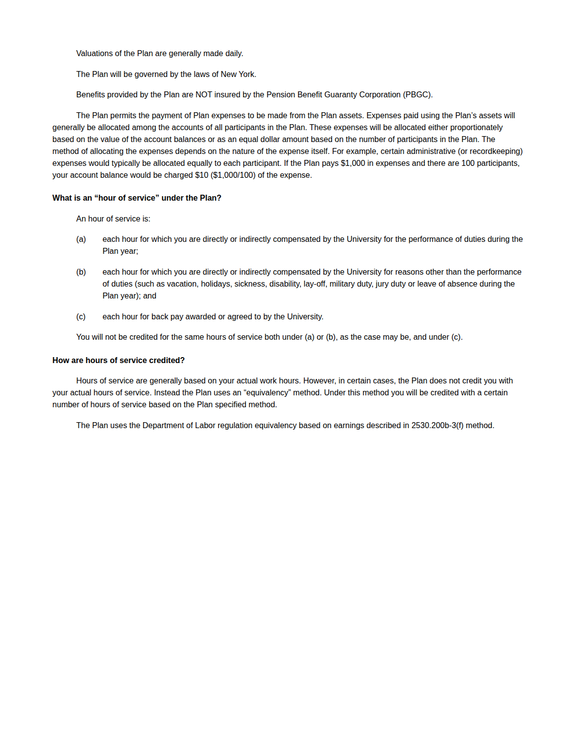Valuations of the Plan are generally made daily.
The Plan will be governed by the laws of New York.
Benefits provided by the Plan are NOT insured by the Pension Benefit Guaranty Corporation (PBGC).
The Plan permits the payment of Plan expenses to be made from the Plan assets. Expenses paid using the Plan’s assets will generally be allocated among the accounts of all participants in the Plan. These expenses will be allocated either proportionately based on the value of the account balances or as an equal dollar amount based on the number of participants in the Plan. The method of allocating the expenses depends on the nature of the expense itself. For example, certain administrative (or recordkeeping) expenses would typically be allocated equally to each participant. If the Plan pays $1,000 in expenses and there are 100 participants, your account balance would be charged $10 ($1,000/100) of the expense.
What is an “hour of service” under the Plan?
An hour of service is:
(a) each hour for which you are directly or indirectly compensated by the University for the performance of duties during the Plan year;
(b) each hour for which you are directly or indirectly compensated by the University for reasons other than the performance of duties (such as vacation, holidays, sickness, disability, lay-off, military duty, jury duty or leave of absence during the Plan year); and
(c) each hour for back pay awarded or agreed to by the University.
You will not be credited for the same hours of service both under (a) or (b), as the case may be, and under (c).
How are hours of service credited?
Hours of service are generally based on your actual work hours. However, in certain cases, the Plan does not credit you with your actual hours of service. Instead the Plan uses an “equivalency” method. Under this method you will be credited with a certain number of hours of service based on the Plan specified method.
The Plan uses the Department of Labor regulation equivalency based on earnings described in 2530.200b-3(f) method.